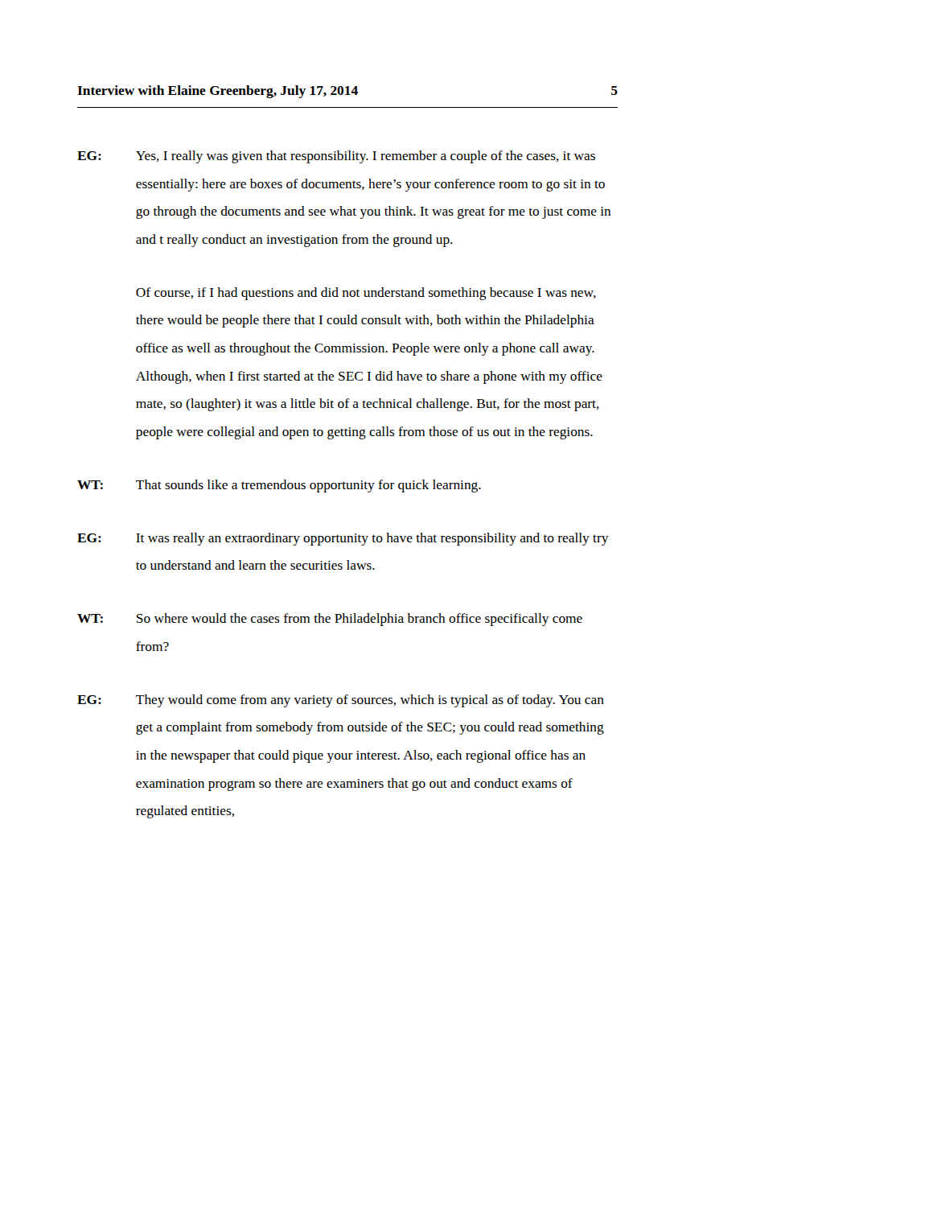Interview with Elaine Greenberg, July 17, 2014 5
EG:
Yes, I really was given that responsibility. I remember a couple of the cases, it was essentially: here are boxes of documents, here’s your conference room to go sit in to go through the documents and see what you think. It was great for me to just come in and t really conduct an investigation from the ground up.
Of course, if I had questions and did not understand something because I was new, there would be people there that I could consult with, both within the Philadelphia office as well as throughout the Commission. People were only a phone call away. Although, when I first started at the SEC I did have to share a phone with my office mate, so (laughter) it was a little bit of a technical challenge. But, for the most part, people were collegial and open to getting calls from those of us out in the regions.
WT:
That sounds like a tremendous opportunity for quick learning.
EG:
It was really an extraordinary opportunity to have that responsibility and to really try to understand and learn the securities laws.
WT:
So where would the cases from the Philadelphia branch office specifically come from?
EG:
They would come from any variety of sources, which is typical as of today. You can get a complaint from somebody from outside of the SEC; you could read something in the newspaper that could pique your interest. Also, each regional office has an examination program so there are examiners that go out and conduct exams of regulated entities,